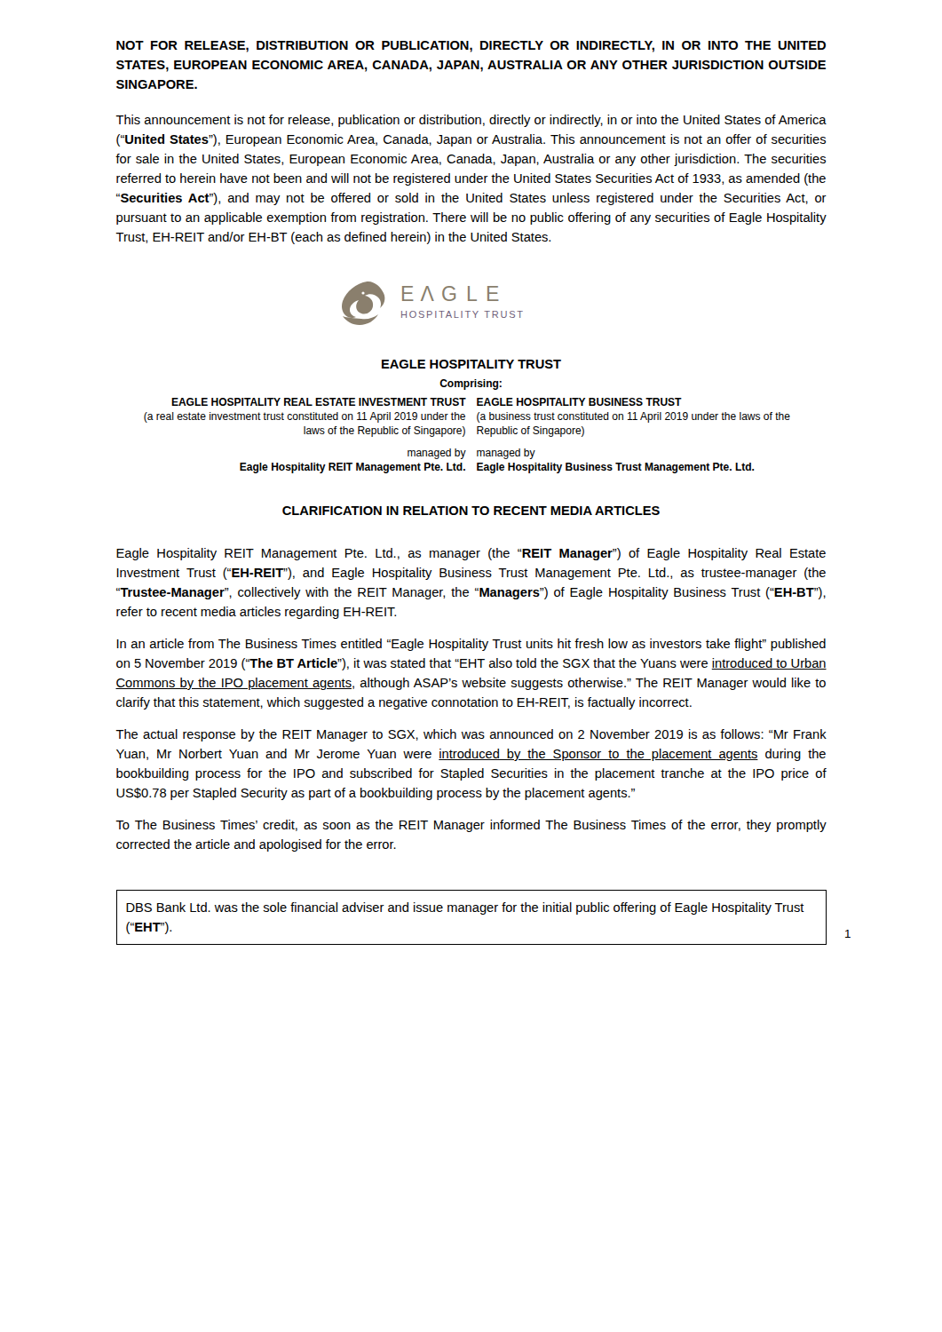NOT FOR RELEASE, DISTRIBUTION OR PUBLICATION, DIRECTLY OR INDIRECTLY, IN OR INTO THE UNITED STATES, EUROPEAN ECONOMIC AREA, CANADA, JAPAN, AUSTRALIA OR ANY OTHER JURISDICTION OUTSIDE SINGAPORE.
This announcement is not for release, publication or distribution, directly or indirectly, in or into the United States of America (“United States”), European Economic Area, Canada, Japan or Australia. This announcement is not an offer of securities for sale in the United States, European Economic Area, Canada, Japan, Australia or any other jurisdiction. The securities referred to herein have not been and will not be registered under the United States Securities Act of 1933, as amended (the “Securities Act”), and may not be offered or sold in the United States unless registered under the Securities Act, or pursuant to an applicable exemption from registration. There will be no public offering of any securities of Eagle Hospitality Trust, EH-REIT and/or EH-BT (each as defined herein) in the United States.
E Λ G L E HOSPITALITY TRUST
EAGLE HOSPITALITY TRUST
Comprising:
| EAGLE HOSPITALITY REAL ESTATE INVESTMENT TRUST (a real estate investment trust constituted on 11 April 2019 under the laws of the Republic of Singapore) managed by Eagle Hospitality REIT Management Pte. Ltd. | EAGLE HOSPITALITY BUSINESS TRUST (a business trust constituted on 11 April 2019 under the laws of the Republic of Singapore) managed by Eagle Hospitality Business Trust Management Pte. Ltd. |
Clarification in relation to recent media articles
Eagle Hospitality REIT Management Pte. Ltd., as manager (the “REIT Manager”) of Eagle Hospitality Real Estate Investment Trust (“EH-REIT”), and Eagle Hospitality Business Trust Management Pte. Ltd., as trustee-manager (the “Trustee-Manager”, collectively with the REIT Manager, the “Managers”) of Eagle Hospitality Business Trust (“EH-BT”), refer to recent media articles regarding EH-REIT.
In an article from The Business Times entitled “Eagle Hospitality Trust units hit fresh low as investors take flight” published on 5 November 2019 (“The BT Article”), it was stated that “EHT also told the SGX that the Yuans were introduced to Urban Commons by the IPO placement agents, although ASAP’s website suggests otherwise.” The REIT Manager would like to clarify that this statement, which suggested a negative connotation to EH-REIT, is factually incorrect.
The actual response by the REIT Manager to SGX, which was announced on 2 November 2019 is as follows: “Mr Frank Yuan, Mr Norbert Yuan and Mr Jerome Yuan were introduced by the Sponsor to the placement agents during the bookbuilding process for the IPO and subscribed for Stapled Securities in the placement tranche at the IPO price of US$0.78 per Stapled Security as part of a bookbuilding process by the placement agents.”
To The Business Times’ credit, as soon as the REIT Manager informed The Business Times of the error, they promptly corrected the article and apologised for the error.
DBS Bank Ltd. was the sole financial adviser and issue manager for the initial public offering of Eagle Hospitality Trust (“EHT”).
1